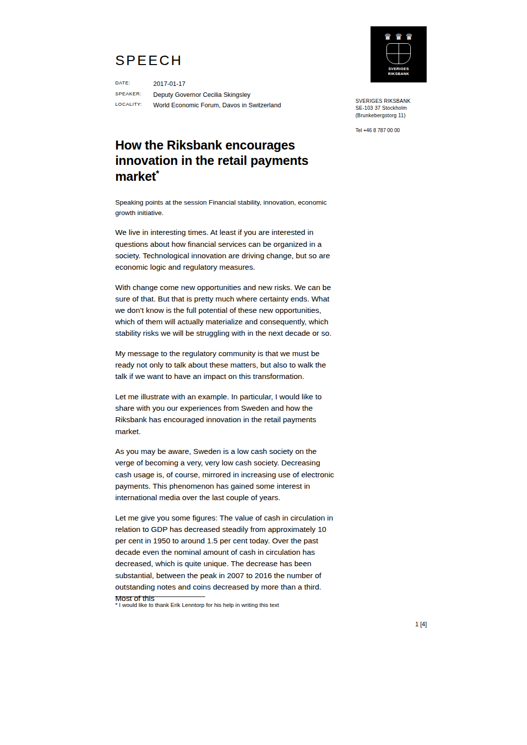♛ ♛ ♛
SVERIGES
RIKSBANK
SPEECH
| Date: | 2017-01-17 |
| Speaker: | Deputy Governor Cecilia Skingsley |
| Locality: | World Economic Forum, Davos in Switzerland |
SVERIGES RIKSBANK
SE-103 37 Stockholm
(Brunkebergstorg 11)
Tel +46 8 787 00 00
How the Riksbank encourages innovation in the retail payments market*
Speaking points at the session Financial stability, innovation, economic growth initiative.
We live in interesting times. At least if you are interested in questions about how financial services can be organized in a society. Technological innovation are driving change, but so are economic logic and regulatory measures.
With change come new opportunities and new risks. We can be sure of that. But that is pretty much where certainty ends. What we don’t know is the full potential of these new opportunities, which of them will actually materialize and consequently, which stability risks we will be struggling with in the next decade or so.
My message to the regulatory community is that we must be ready not only to talk about these matters, but also to walk the talk if we want to have an impact on this transformation.
Let me illustrate with an example. In particular, I would like to share with you our experiences from Sweden and how the Riksbank has encouraged innovation in the retail payments market.
As you may be aware, Sweden is a low cash society on the verge of becoming a very, very low cash society. Decreasing cash usage is, of course, mirrored in increasing use of electronic payments. This phenomenon has gained some interest in international media over the last couple of years.
Let me give you some figures: The value of cash in circulation in relation to GDP has decreased steadily from approximately 10 per cent in 1950 to around 1.5 per cent today. Over the past decade even the nominal amount of cash in circulation has decreased, which is quite unique. The decrease has been substantial, between the peak in 2007 to 2016 the number of outstanding notes and coins decreased by more than a third. Most of this
* I would like to thank Erik Lenntorp for his help in writing this text
1 [4]